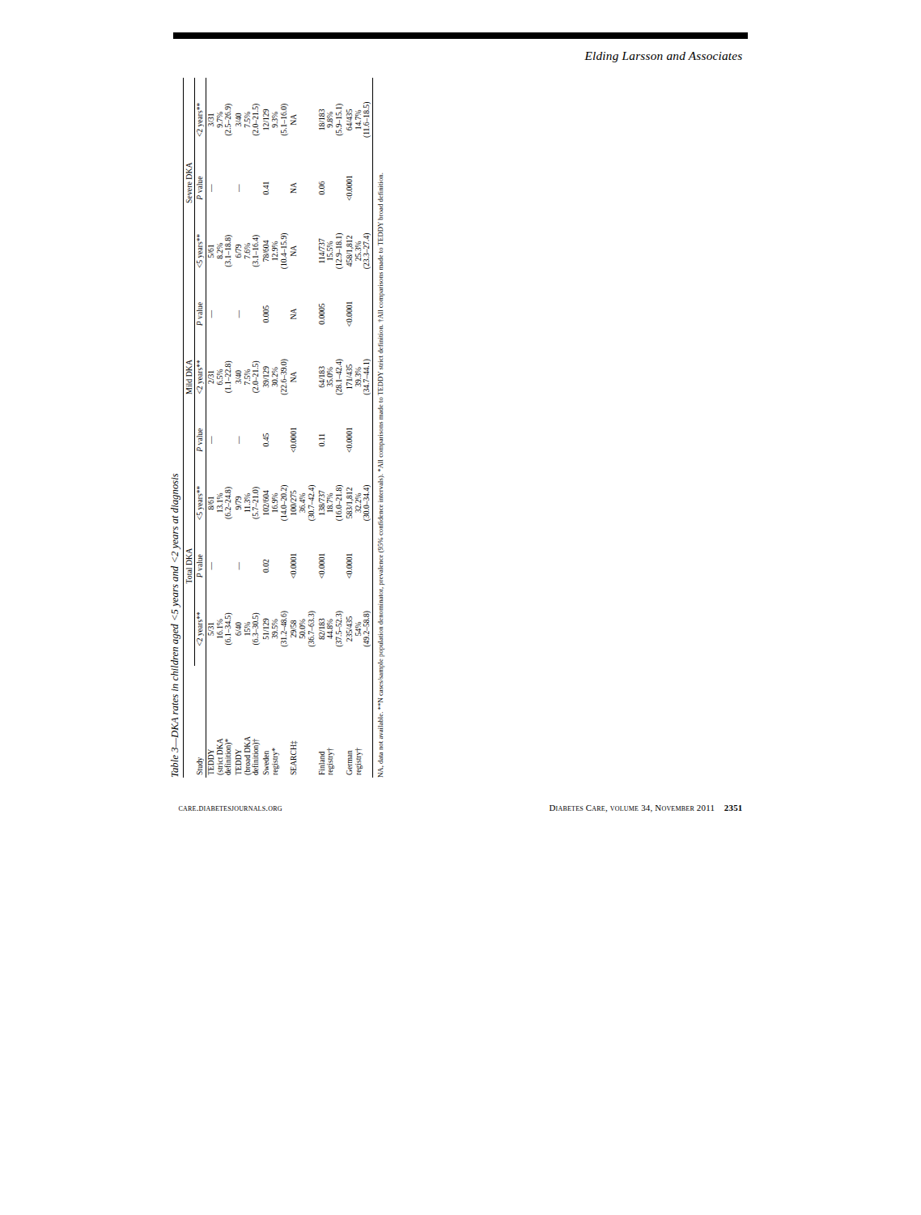Elding Larsson and Associates
Table 3—DKA rates in children aged <5 years and <2 years at diagnosis
| | Total DKA | Mild DKA | Severe DKA |
| --- | --- | --- | --- |
| Study | <2 years** | P value | <5 years** | P value | <2 years** | P value | <5 years** | P value | <2 years** |
| TEDDY (strict DKA definition)* | 5/31 16.1% (6.1–34.5) | — | 8/61 13.1% (6.2–24.8) | — | 2/31 6.5% (1.1–22.8) | — | 5/61 8.2% (3.1–18.8) | — | 3/31 9.7% (2.5–26.9) |
| TEDDY (broad DKA definition)† | 6/40 15% (6.3–30.5) | — | 9/79 11.3% (5.7–21.0) | — | 3/40 7.5% (2.0–21.5) | — | 6/79 7.6% (3.1–16.4) | — | 3/40 7.5% (2.0–21.5) |
| Sweden registry* | 51/129 39.5% (31.2–48.6) | 0.02 | 102/604 16.9% (14.0–20.2) | 0.45 | 39/129 30.2% (22.6–39.0) | 0.005 | 78/604 12.9% (10.4–15.9) | 0.41 | 12/129 9.3% (5.1–16.0) |
| SEARCH‡ | 29/58 50.0% (36.7–63.3) | <0.0001 | 100/275 36.4% (30.7–42.4) | <0.0001 | NA | NA | NA | NA | NA |
| Finland registry† | 82/183 44.8% (37.5–52.3) | <0.0001 | 138/737 18.7% (16.0–21.8) | 0.11 | 64/183 35.0% (28.1–42.4) | 0.0005 | 114/737 15.5% (12.9–18.1) | 0.06 | 18/183 9.8% (5.9–15.1) |
| German registry† | 235/435 54% (49.2–58.8) | <0.0001 | 583/1,812 32.2% (30.0–34.4) | <0.0001 | 171/435 39.3% (34.7–44.1) | <0.0001 | 458/1,812 25.3% (23.3–27.4) | <0.0001 | 64/435 14.7% (11.6–18.5) |
NA, data not available. **N cases/sample population denominator, prevalence (95% confidence intervals). *All comparisons made to TEDDY strict definition. †All comparisons made to TEDDY broad definition.
care.diabetesjournals.org
Diabetes Care, volume 34, November 2011 2351